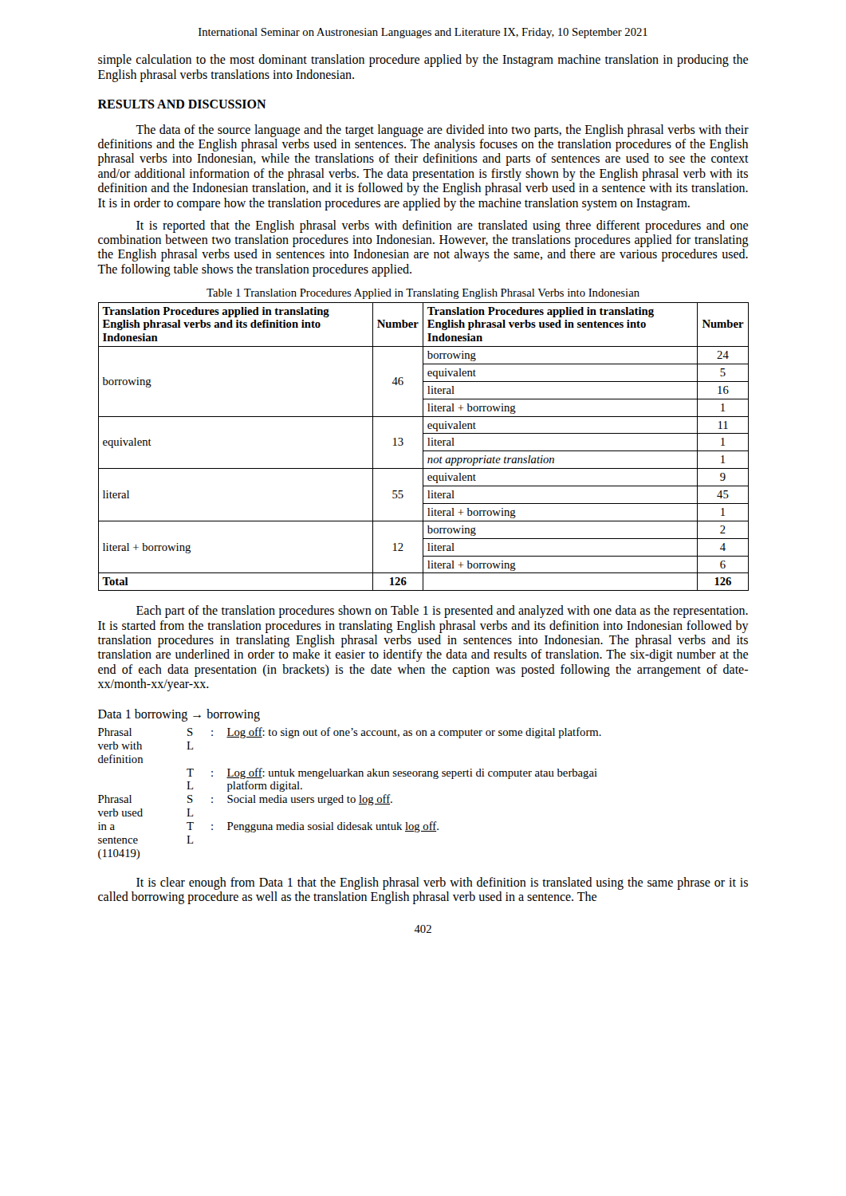International Seminar on Austronesian Languages and Literature IX, Friday, 10 September 2021
simple calculation to the most dominant translation procedure applied by the Instagram machine translation in producing the English phrasal verbs translations into Indonesian.
RESULTS AND DISCUSSION
The data of the source language and the target language are divided into two parts, the English phrasal verbs with their definitions and the English phrasal verbs used in sentences. The analysis focuses on the translation procedures of the English phrasal verbs into Indonesian, while the translations of their definitions and parts of sentences are used to see the context and/or additional information of the phrasal verbs. The data presentation is firstly shown by the English phrasal verb with its definition and the Indonesian translation, and it is followed by the English phrasal verb used in a sentence with its translation. It is in order to compare how the translation procedures are applied by the machine translation system on Instagram.
It is reported that the English phrasal verbs with definition are translated using three different procedures and one combination between two translation procedures into Indonesian. However, the translations procedures applied for translating the English phrasal verbs used in sentences into Indonesian are not always the same, and there are various procedures used. The following table shows the translation procedures applied.
Table 1 Translation Procedures Applied in Translating English Phrasal Verbs into Indonesian
| Translation Procedures applied in translating English phrasal verbs and its definition into Indonesian | Number | Translation Procedures applied in translating English phrasal verbs used in sentences into Indonesian | Number |
| --- | --- | --- | --- |
| borrowing | 46 | borrowing | 24 |
| equivalent | 5 |
| literal | 16 |
| literal + borrowing | 1 |
| equivalent | 13 | equivalent | 11 |
| literal | 1 |
| not appropriate translation | 1 |
| literal | 55 | equivalent | 9 |
| literal | 45 |
| literal + borrowing | 1 |
| literal + borrowing | 12 | borrowing | 2 |
| literal | 4 |
| literal + borrowing | 6 |
| Total | 126 | | 126 |
Each part of the translation procedures shown on Table 1 is presented and analyzed with one data as the representation. It is started from the translation procedures in translating English phrasal verbs and its definition into Indonesian followed by translation procedures in translating English phrasal verbs used in sentences into Indonesian. The phrasal verbs and its translation are underlined in order to make it easier to identify the data and results of translation. The six-digit number at the end of each data presentation (in brackets) is the date when the caption was posted following the arrangement of date-xx/month-xx/year-xx.
Data 1 borrowing → borrowing
| Phrasal verb with definition | S L | : | Log off : to sign out of one’s account, as on a computer or some digital platform. |
| | T L | : | Log off : untuk mengeluarkan akun seseorang seperti di computer atau berbagai platform digital. |
| Phrasal verb used | S L | : | Social media users urged to log off . |
| in a sentence (110419) | T L | : | Pengguna media sosial didesak untuk log off . |
It is clear enough from Data 1 that the English phrasal verb with definition is translated using the same phrase or it is called borrowing procedure as well as the translation English phrasal verb used in a sentence. The
402